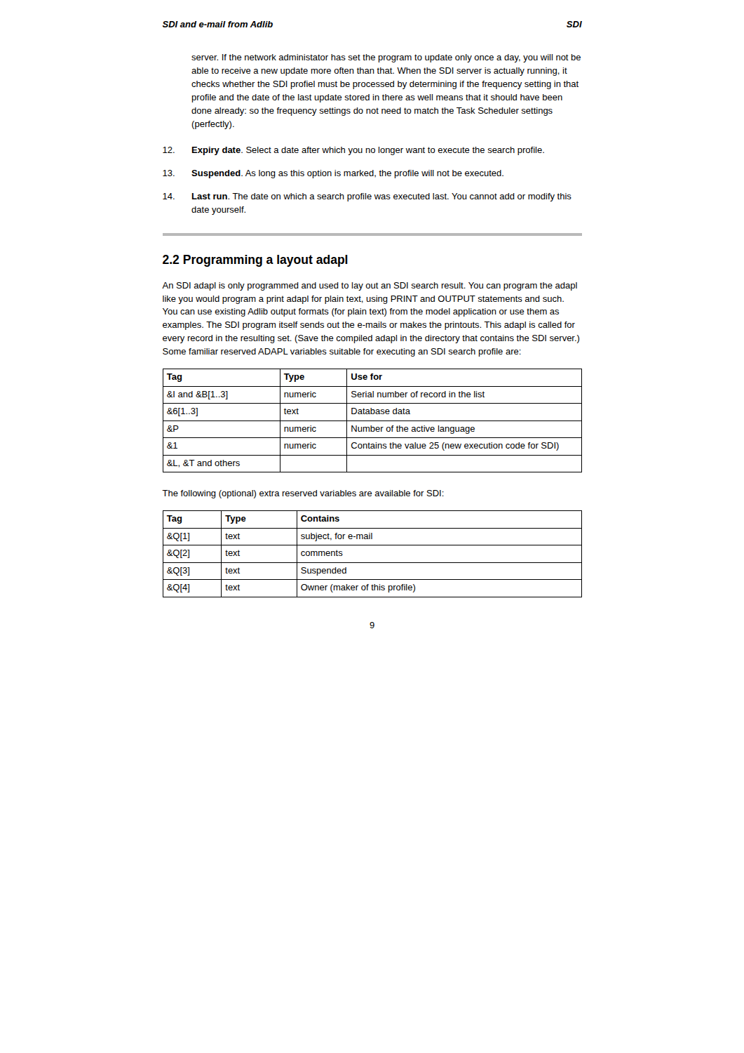SDI and e-mail from Adlib SDI
server. If the network administator has set the program to update only once a day, you will not be able to receive a new update more often than that. When the SDI server is actually running, it checks whether the SDI profiel must be processed by determining if the frequency setting in that profile and the date of the last update stored in there as well means that it should have been done already: so the frequency settings do not need to match the Task Scheduler settings (perfectly).
12. Expiry date. Select a date after which you no longer want to execute the search profile.
13. Suspended. As long as this option is marked, the profile will not be executed.
14. Last run. The date on which a search profile was executed last. You cannot add or modify this date yourself.
2.2 Programming a layout adapl
An SDI adapl is only programmed and used to lay out an SDI search result. You can program the adapl like you would program a print adapl for plain text, using PRINT and OUTPUT statements and such. You can use existing Adlib output formats (for plain text) from the model application or use them as examples. The SDI program itself sends out the e-mails or makes the printouts. This adapl is called for every record in the resulting set. (Save the compiled adapl in the directory that contains the SDI server.)
Some familiar reserved ADAPL variables suitable for executing an SDI search profile are:
| Tag | Type | Use for |
| --- | --- | --- |
| &I and &B[1..3] | numeric | Serial number of record in the list |
| &6[1..3] | text | Database data |
| &P | numeric | Number of the active language |
| &1 | numeric | Contains the value 25 (new execution code for SDI) |
| &L, &T and others | | |
The following (optional) extra reserved variables are available for SDI:
| Tag | Type | Contains |
| --- | --- | --- |
| &Q[1] | text | subject, for e-mail |
| &Q[2] | text | comments |
| &Q[3] | text | Suspended |
| &Q[4] | text | Owner (maker of this profile) |
9